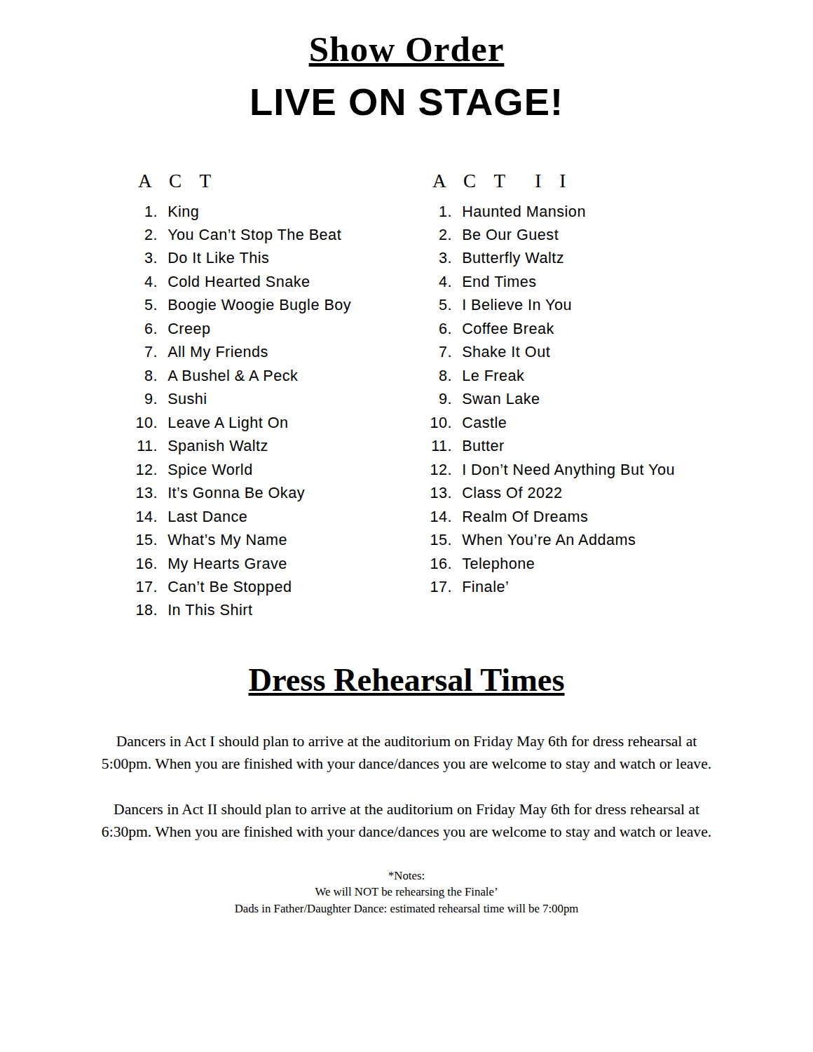Show Order
LIVE ON STAGE!
A C T
King
You Can’t Stop The Beat
Do It Like This
Cold Hearted Snake
Boogie Woogie Bugle Boy
Creep
All My Friends
A Bushel & A Peck
Sushi
Leave A Light On
Spanish Waltz
Spice World
It’s Gonna Be Okay
Last Dance
What’s My Name
My Hearts Grave
Can’t Be Stopped
In This Shirt
A C T I I
Haunted Mansion
Be Our Guest
Butterfly Waltz
End Times
I Believe In You
Coffee Break
Shake It Out
Le Freak
Swan Lake
Castle
Butter
I Don’t Need Anything But You
Class Of 2022
Realm Of Dreams
When You’re An Addams
Telephone
Finale’
Dress Rehearsal Times
Dancers in Act I should plan to arrive at the auditorium on Friday May 6th for dress rehearsal at 5:00pm. When you are finished with your dance/dances you are welcome to stay and watch or leave.
Dancers in Act II should plan to arrive at the auditorium on Friday May 6th for dress rehearsal at 6:30pm. When you are finished with your dance/dances you are welcome to stay and watch or leave.
*Notes:
We will NOT be rehearsing the Finale’
Dads in Father/Daughter Dance: estimated rehearsal time will be 7:00pm